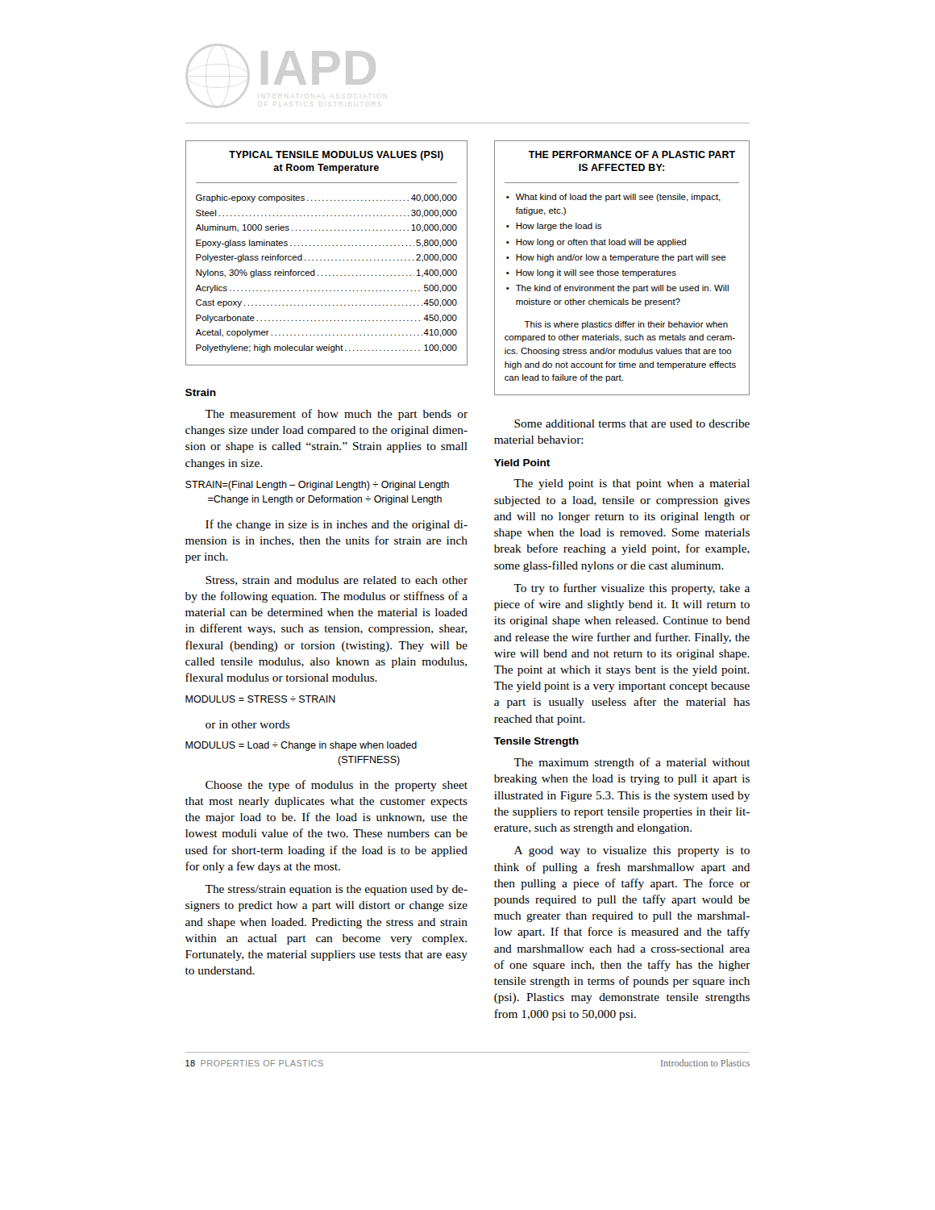IAPD INTERNATIONAL ASSOCIATION OF PLASTICS DISTRIBUTORS
TYPICAL TENSILE MODULUS VALUES (PSI)
at Room Temperature
Graphic-epoxy composites................................................................................................... 40,000,000
Steel................................................................................................... 30,000,000
Aluminum, 1000 series................................................................................................... 10,000,000
Epoxy-glass laminates................................................................................................... 5,800,000
Polyester-glass reinforced................................................................................................... 2,000,000
Nylons, 30% glass reinforced................................................................................................... 1,400,000
Acrylics................................................................................................... 500,000
Cast epoxy................................................................................................... 450,000
Polycarbonate................................................................................................... 450,000
Acetal, copolymer................................................................................................... 410,000
Polyethylene; high molecular weight................................................................................................... 100,000
Strain
The measurement of how much the part bends or changes size under load compared to the original dimension or shape is called “strain.” Strain applies to small changes in size.
STRAIN=(Final Length – Original Length) ÷ Original Length
=Change in Length or Deformation ÷ Original Length
If the change in size is in inches and the original dimension is in inches, then the units for strain are inch per inch.
Stress, strain and modulus are related to each other by the following equation. The modulus or stiffness of a material can be determined when the material is loaded in different ways, such as tension, compression, shear, flexural (bending) or torsion (twisting). They will be called tensile modulus, also known as plain modulus, flexural modulus or torsional modulus.
MODULUS = STRESS ÷ STRAIN
or in other words
MODULUS = Load ÷ Change in shape when loaded (STIFFNESS)
Choose the type of modulus in the property sheet that most nearly duplicates what the customer expects the major load to be. If the load is unknown, use the lowest moduli value of the two. These numbers can be used for short-term loading if the load is to be applied for only a few days at the most.
The stress/strain equation is the equation used by designers to predict how a part will distort or change size and shape when loaded. Predicting the stress and strain within an actual part can become very complex. Fortunately, the material suppliers use tests that are easy to understand.
THE PERFORMANCE OF A PLASTIC PART
IS AFFECTED BY:
What kind of load the part will see (tensile, impact, fatigue, etc.)
How large the load is
How long or often that load will be applied
How high and/or low a temperature the part will see
How long it will see those temperatures
The kind of environment the part will be used in. Will moisture or other chemicals be present?
This is where plastics differ in their behavior when compared to other materials, such as metals and ceramics. Choosing stress and/or modulus values that are too high and do not account for time and temperature effects can lead to failure of the part.
Some additional terms that are used to describe material behavior:
Yield Point
The yield point is that point when a material subjected to a load, tensile or compression gives and will no longer return to its original length or shape when the load is removed. Some materials break before reaching a yield point, for example, some glass-filled nylons or die cast aluminum.
To try to further visualize this property, take a piece of wire and slightly bend it. It will return to its original shape when released. Continue to bend and release the wire further and further. Finally, the wire will bend and not return to its original shape. The point at which it stays bent is the yield point. The yield point is a very important concept because a part is usually useless after the material has reached that point.
Tensile Strength
The maximum strength of a material without breaking when the load is trying to pull it apart is illustrated in Figure 5.3. This is the system used by the suppliers to report tensile properties in their literature, such as strength and elongation.
A good way to visualize this property is to think of pulling a fresh marshmallow apart and then pulling a piece of taffy apart. The force or pounds required to pull the taffy apart would be much greater than required to pull the marshmallow apart. If that force is measured and the taffy and marshmallow each had a cross-sectional area of one square inch, then the taffy has the higher tensile strength in terms of pounds per square inch (psi). Plastics may demonstrate tensile strengths from 1,000 psi to 50,000 psi.
18 PROPERTIES OF PLASTICS
Introduction to Plastics